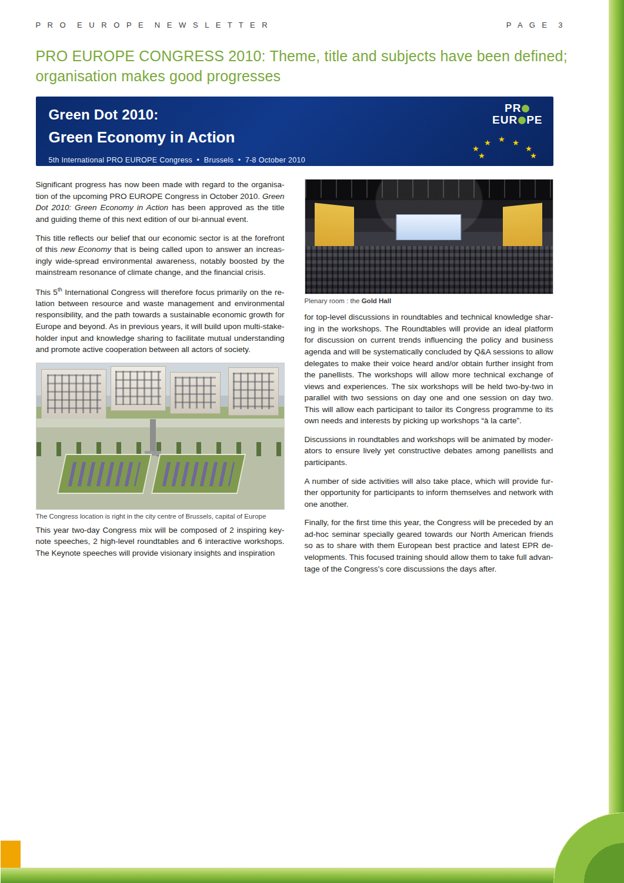P R O E U R O P E N E W S L E T T E R
P A G E 3
PRO EUROPE CONGRESS 2010: Theme, title and subjects have been defined; organisation makes good progresses
Green Dot 2010:
Green Economy in Action
5th International PRO EUROPE Congress • Brussels • 7-8 October 2010
PR
EUR PE
★ ★ ★ ★ ★ ★ ★
Significant progress has now been made with regard to the organisation of the upcoming PRO EUROPE Congress in October 2010. Green Dot 2010: Green Economy in Action has been approved as the title and guiding theme of this next edition of our bi-annual event.
This title reflects our belief that our economic sector is at the forefront of this new Economy that is being called upon to answer an increasingly wide-spread environmental awareness, notably boosted by the mainstream resonance of climate change, and the financial crisis.
This 5th International Congress will therefore focus primarily on the relation between resource and waste management and environmental responsibility, and the path towards a sustainable economic growth for Europe and beyond. As in previous years, it will build upon multi-stakeholder input and knowledge sharing to facilitate mutual understanding and promote active cooperation between all actors of society.
The Congress location is right in the city centre of Brussels, capital of Europe
This year two-day Congress mix will be composed of 2 inspiring keynote speeches, 2 high-level roundtables and 6 interactive workshops. The Keynote speeches will provide visionary insights and inspiration
Plenary room : the Gold Hall
for top-level discussions in roundtables and technical knowledge sharing in the workshops. The Roundtables will provide an ideal platform for discussion on current trends influencing the policy and business agenda and will be systematically concluded by Q&A sessions to allow delegates to make their voice heard and/or obtain further insight from the panellists. The workshops will allow more technical exchange of views and experiences. The six workshops will be held two-by-two in parallel with two sessions on day one and one session on day two. This will allow each participant to tailor its Congress programme to its own needs and interests by picking up workshops “à la carte”.
Discussions in roundtables and workshops will be animated by moderators to ensure lively yet constructive debates among panellists and participants.
A number of side activities will also take place, which will provide further opportunity for participants to inform themselves and network with one another.
Finally, for the first time this year, the Congress will be preceded by an ad-hoc seminar specially geared towards our North American friends so as to share with them European best practice and latest EPR developments. This focused training should allow them to take full advantage of the Congress's core discussions the days after.